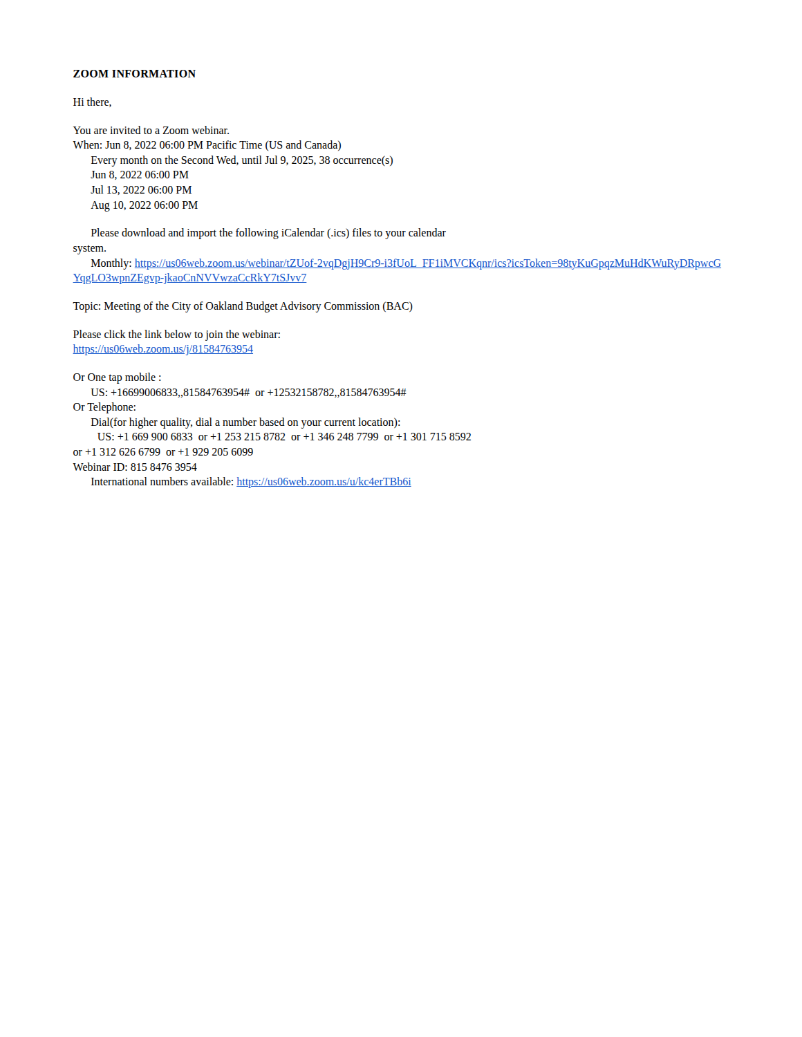ZOOM INFORMATION
Hi there,
You are invited to a Zoom webinar.
When: Jun 8, 2022 06:00 PM Pacific Time (US and Canada)
Every month on the Second Wed, until Jul 9, 2025, 38 occurrence(s)
Jun 8, 2022 06:00 PM
Jul 13, 2022 06:00 PM
Aug 10, 2022 06:00 PM
Please download and import the following iCalendar (.ics) files to your calendar
system.
Monthly: https://us06web.zoom.us/webinar/tZUof-2vqDgjH9Cr9-i3fUoL_FF1iMVCKqnr/ics?icsToken=98tyKuGpqzMuHdKWuRyDRpwcGYqgLO3wpnZEgvp-jkaoCnNVVwzaCcRkY7tSJvv7
Topic: Meeting of the City of Oakland Budget Advisory Commission (BAC)
Please click the link below to join the webinar:
https://us06web.zoom.us/j/81584763954
Or One tap mobile :
US: +16699006833,,81584763954# or +12532158782,,81584763954#
Or Telephone:
Dial(for higher quality, dial a number based on your current location):
US: +1 669 900 6833 or +1 253 215 8782 or +1 346 248 7799 or +1 301 715 8592
or +1 312 626 6799 or +1 929 205 6099
Webinar ID: 815 8476 3954
International numbers available: https://us06web.zoom.us/u/kc4erTBb6i